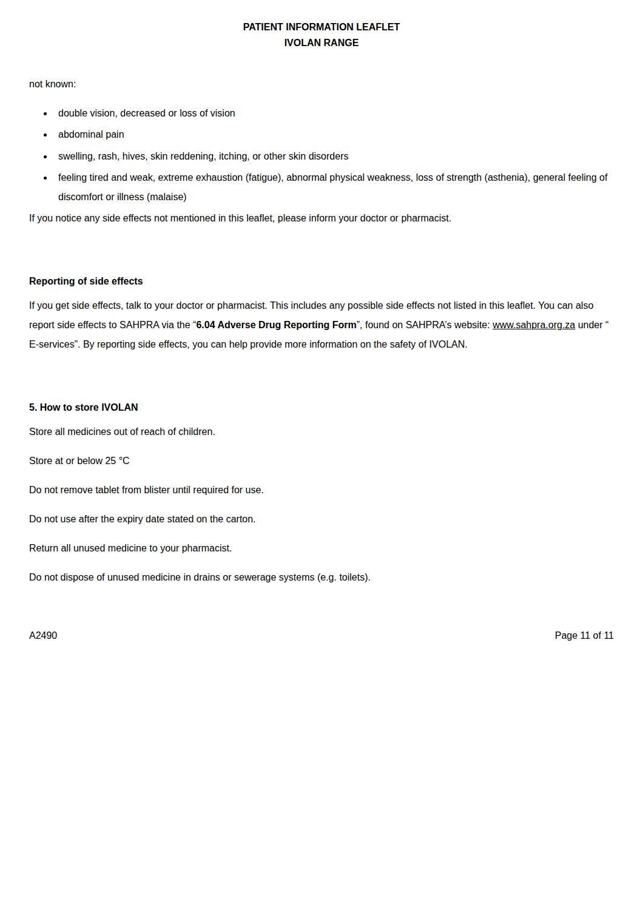PATIENT INFORMATION LEAFLET
IVOLAN RANGE
not known:
double vision, decreased or loss of vision
abdominal pain
swelling, rash, hives, skin reddening, itching, or other skin disorders
feeling tired and weak, extreme exhaustion (fatigue), abnormal physical weakness, loss of strength (asthenia), general feeling of discomfort or illness (malaise)
If you notice any side effects not mentioned in this leaflet, please inform your doctor or pharmacist.
Reporting of side effects
If you get side effects, talk to your doctor or pharmacist. This includes any possible side effects not listed in this leaflet. You can also report side effects to SAHPRA via the “6.04 Adverse Drug Reporting Form”, found on SAHPRA’s website: www.sahpra.org.za under “ E-services”. By reporting side effects, you can help provide more information on the safety of IVOLAN.
5. How to store IVOLAN
Store all medicines out of reach of children.
Store at or below 25 °C
Do not remove tablet from blister until required for use.
Do not use after the expiry date stated on the carton.
Return all unused medicine to your pharmacist.
Do not dispose of unused medicine in drains or sewerage systems (e.g. toilets).
A2490 Page 11 of 11